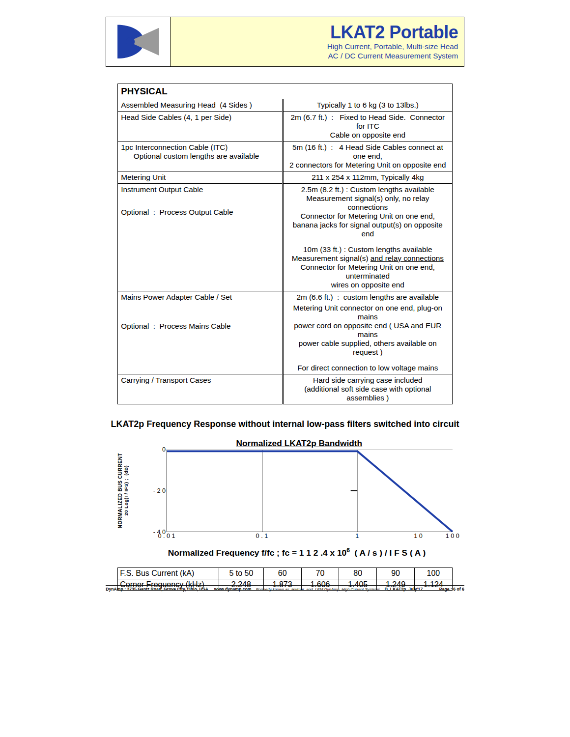LKAT2 Portable
High Current, Portable, Multi-size Head
AC / DC Current Measurement System
| PHYSICAL |
| Assembled Measuring Head (4 Sides ) | Typically 1 to 6 kg (3 to 13lbs.) |
| Head Side Cables (4, 1 per Side) | 2m (6.7 ft.) : Fixed to Head Side. Connector for ITC Cable on opposite end |
| 1pc Interconnection Cable (ITC) Optional custom lengths are available | 5m (16 ft.) : 4 Head Side Cables connect at one end, 2 connectors for Metering Unit on opposite end |
| Metering Unit | 211 x 254 x 112mm, Typically 4kg |
| Instrument Output Cable Optional : Process Output Cable | 2.5m (8.2 ft.) : Custom lengths available Measurement signal(s) only, no relay connections Connector for Metering Unit on one end, banana jacks for signal output(s) on opposite end 10m (33 ft.) : Custom lengths available Measurement signal(s) and relay connections Connector for Metering Unit on one end, unterminated wires on opposite end |
| Mains Power Adapter Cable / Set Optional : Process Mains Cable | 2m (6.6 ft.) : custom lengths are available Metering Unit connector on one end, plug-on mains power cord on opposite end ( USA and EUR mains power cable supplied, others available on request ) For direct connection to low voltage mains |
| Carrying / Transport Cases | Hard side carrying case included (additional soft side case with optional assemblies ) |
LKAT2p Frequency Response without internal low-pass filters switched into circuit
Normalized LKAT2p Bandwidth
NORMALIZED BUS CURRENT
20 Log(I / IFS) ; (dB)
0 - 2 0 - 4 0
0 . 0 1 0 . 1 1 1 0 1 0 0
Normalized Frequency f/fc ; fc = 1 1 2 .4 x 106 ( A / s ) / I F S ( A )
| F.S. Bus Current (kA) | 5 to 50 | 60 | 70 | 80 | 90 | 100 |
| Corner Frequency (kHz) | 2.248 | 1.873 | 1.606 | 1.405 | 1.249 | 1.124 |
DynAmp : 3735 Gantz Road, Grove City, Ohio, USA www.dynamp.com
Formerly known as Halmar and LEM DynAmp, High Current Systems
D_LKAT2p July'17Page : 6 of 6